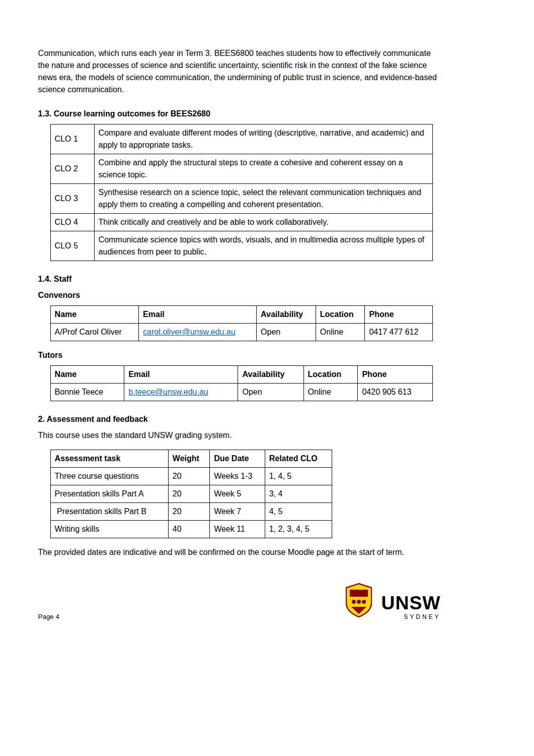Communication, which runs each year in Term 3. BEES6800 teaches students how to effectively communicate the nature and processes of science and scientific uncertainty, scientific risk in the context of the fake science news era, the models of science communication, the undermining of public trust in science, and evidence-based science communication.
1.3. Course learning outcomes for BEES2680
| CLO 1 | Compare and evaluate different modes of writing (descriptive, narrative, and academic) and apply to appropriate tasks. |
| CLO 2 | Combine and apply the structural steps to create a cohesive and coherent essay on a science topic. |
| CLO 3 | Synthesise research on a science topic, select the relevant communication techniques and apply them to creating a compelling and coherent presentation. |
| CLO 4 | Think critically and creatively and be able to work collaboratively. |
| CLO 5 | Communicate science topics with words, visuals, and in multimedia across multiple types of audiences from peer to public. |
1.4. Staff
Convenors
| Name | Email | Availability | Location | Phone |
| --- | --- | --- | --- | --- |
| A/Prof Carol Oliver | carol.oliver@unsw.edu.au | Open | Online | 0417 477 612 |
Tutors
| Name | Email | Availability | Location | Phone |
| --- | --- | --- | --- | --- |
| Bonnie Teece | b.teece@unsw.edu.au | Open | Online | 0420 905 613 |
2. Assessment and feedback
This course uses the standard UNSW grading system.
| Assessment task | Weight | Due Date | Related CLO |
| --- | --- | --- | --- |
| Three course questions | 20 | Weeks 1-3 | 1, 4, 5 |
| Presentation skills Part A | 20 | Week 5 | 3, 4 |
| Presentation skills Part B | 20 | Week 7 | 4, 5 |
| Writing skills | 40 | Week 11 | 1, 2, 3, 4, 5 |
The provided dates are indicative and will be confirmed on the course Moodle page at the start of term.
Page 4
UNSW
SYDNEY